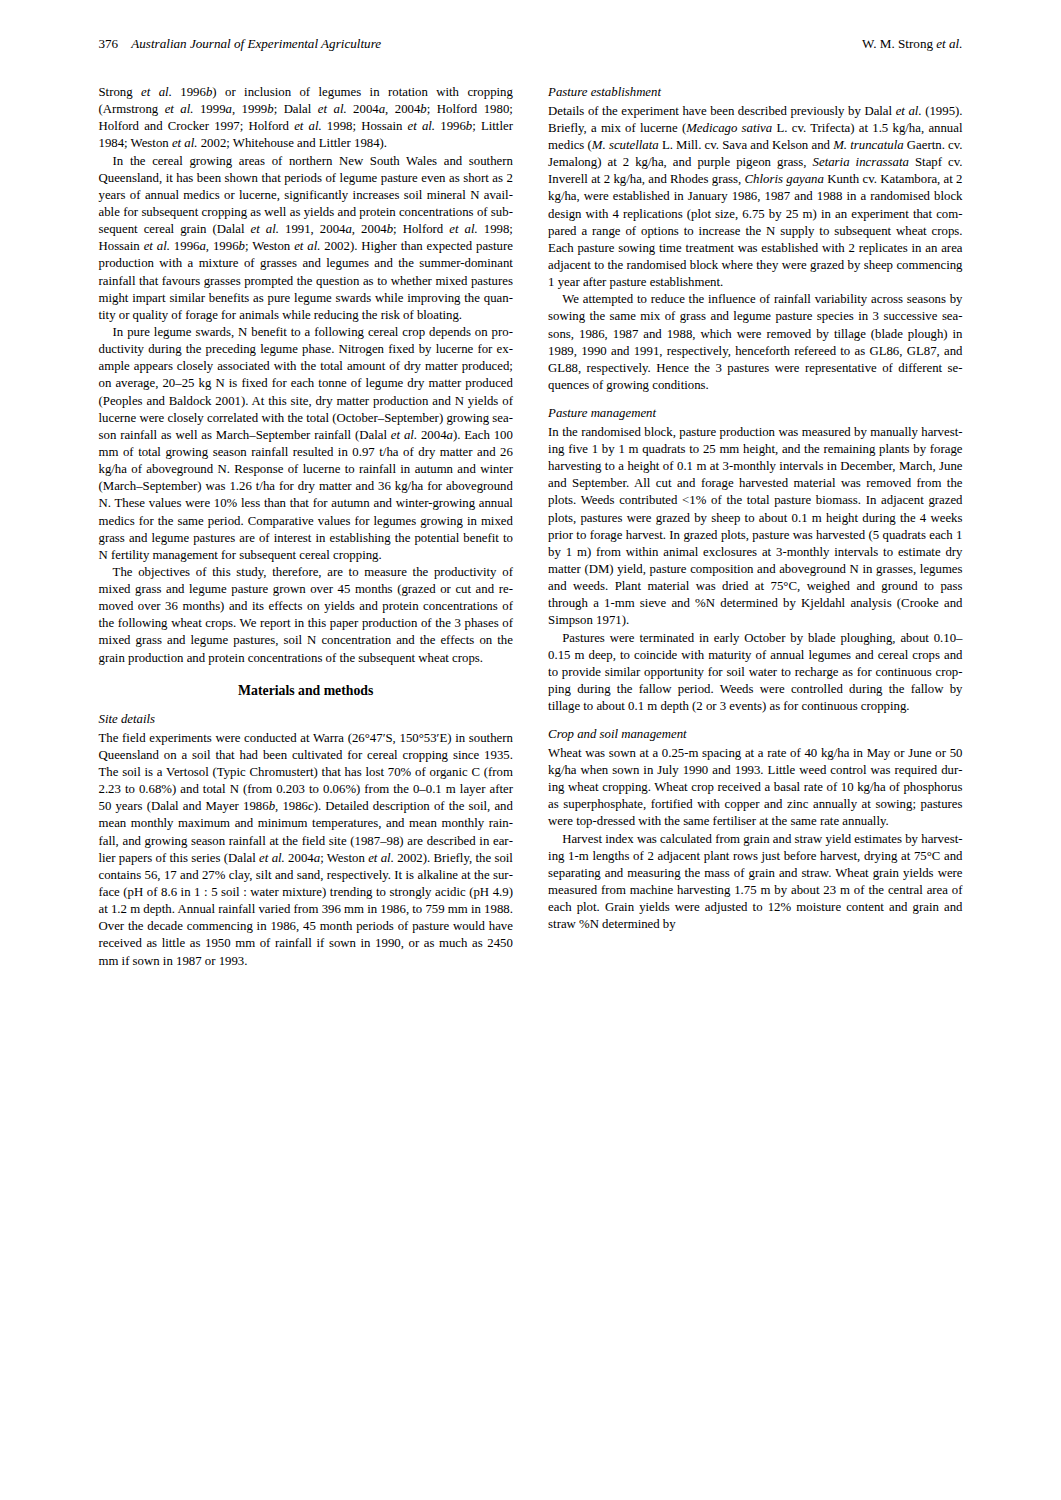376 Australian Journal of Experimental Agriculture W. M. Strong et al.
Strong et al. 1996b) or inclusion of legumes in rotation with cropping (Armstrong et al. 1999a, 1999b; Dalal et al. 2004a, 2004b; Holford 1980; Holford and Crocker 1997; Holford et al. 1998; Hossain et al. 1996b; Littler 1984; Weston et al. 2002; Whitehouse and Littler 1984).
In the cereal growing areas of northern New South Wales and southern Queensland, it has been shown that periods of legume pasture even as short as 2 years of annual medics or lucerne, significantly increases soil mineral N available for subsequent cropping as well as yields and protein concentrations of subsequent cereal grain (Dalal et al. 1991, 2004a, 2004b; Holford et al. 1998; Hossain et al. 1996a, 1996b; Weston et al. 2002). Higher than expected pasture production with a mixture of grasses and legumes and the summer-dominant rainfall that favours grasses prompted the question as to whether mixed pastures might impart similar benefits as pure legume swards while improving the quantity or quality of forage for animals while reducing the risk of bloating.
In pure legume swards, N benefit to a following cereal crop depends on productivity during the preceding legume phase. Nitrogen fixed by lucerne for example appears closely associated with the total amount of dry matter produced; on average, 20–25 kg N is fixed for each tonne of legume dry matter produced (Peoples and Baldock 2001). At this site, dry matter production and N yields of lucerne were closely correlated with the total (October–September) growing season rainfall as well as March–September rainfall (Dalal et al. 2004a). Each 100 mm of total growing season rainfall resulted in 0.97 t/ha of dry matter and 26 kg/ha of aboveground N. Response of lucerne to rainfall in autumn and winter (March–September) was 1.26 t/ha for dry matter and 36 kg/ha for aboveground N. These values were 10% less than that for autumn and winter-growing annual medics for the same period. Comparative values for legumes growing in mixed grass and legume pastures are of interest in establishing the potential benefit to N fertility management for subsequent cereal cropping.
The objectives of this study, therefore, are to measure the productivity of mixed grass and legume pasture grown over 45 months (grazed or cut and removed over 36 months) and its effects on yields and protein concentrations of the following wheat crops. We report in this paper production of the 3 phases of mixed grass and legume pastures, soil N concentration and the effects on the grain production and protein concentrations of the subsequent wheat crops.
Materials and methods
Site details
The field experiments were conducted at Warra (26°47′S, 150°53′E) in southern Queensland on a soil that had been cultivated for cereal cropping since 1935. The soil is a Vertosol (Typic Chromustert) that has lost 70% of organic C (from 2.23 to 0.68%) and total N (from 0.203 to 0.06%) from the 0–0.1 m layer after 50 years (Dalal and Mayer 1986b, 1986c). Detailed description of the soil, and mean monthly maximum and minimum temperatures, and mean monthly rainfall, and growing season rainfall at the field site (1987–98) are described in earlier papers of this series (Dalal et al. 2004a; Weston et al. 2002). Briefly, the soil contains 56, 17 and 27% clay, silt and sand, respectively. It is alkaline at the surface (pH of 8.6 in 1 : 5 soil : water mixture) trending to strongly acidic (pH 4.9) at 1.2 m depth. Annual rainfall varied from 396 mm in 1986, to 759 mm in 1988. Over the decade commencing in 1986, 45 month periods of pasture would have received as little as 1950 mm of rainfall if sown in 1990, or as much as 2450 mm if sown in 1987 or 1993.
Pasture establishment
Details of the experiment have been described previously by Dalal et al. (1995). Briefly, a mix of lucerne (Medicago sativa L. cv. Trifecta) at 1.5 kg/ha, annual medics (M. scutellata L. Mill. cv. Sava and Kelson and M. truncatula Gaertn. cv. Jemalong) at 2 kg/ha, and purple pigeon grass, Setaria incrassata Stapf cv. Inverell at 2 kg/ha, and Rhodes grass, Chloris gayana Kunth cv. Katambora, at 2 kg/ha, were established in January 1986, 1987 and 1988 in a randomised block design with 4 replications (plot size, 6.75 by 25 m) in an experiment that compared a range of options to increase the N supply to subsequent wheat crops. Each pasture sowing time treatment was established with 2 replicates in an area adjacent to the randomised block where they were grazed by sheep commencing 1 year after pasture establishment.
We attempted to reduce the influence of rainfall variability across seasons by sowing the same mix of grass and legume pasture species in 3 successive seasons, 1986, 1987 and 1988, which were removed by tillage (blade plough) in 1989, 1990 and 1991, respectively, henceforth refereed to as GL86, GL87, and GL88, respectively. Hence the 3 pastures were representative of different sequences of growing conditions.
Pasture management
In the randomised block, pasture production was measured by manually harvesting five 1 by 1 m quadrats to 25 mm height, and the remaining plants by forage harvesting to a height of 0.1 m at 3-monthly intervals in December, March, June and September. All cut and forage harvested material was removed from the plots. Weeds contributed <1% of the total pasture biomass. In adjacent grazed plots, pastures were grazed by sheep to about 0.1 m height during the 4 weeks prior to forage harvest. In grazed plots, pasture was harvested (5 quadrats each 1 by 1 m) from within animal exclosures at 3-monthly intervals to estimate dry matter (DM) yield, pasture composition and aboveground N in grasses, legumes and weeds. Plant material was dried at 75°C, weighed and ground to pass through a 1-mm sieve and %N determined by Kjeldahl analysis (Crooke and Simpson 1971).
Pastures were terminated in early October by blade ploughing, about 0.10–0.15 m deep, to coincide with maturity of annual legumes and cereal crops and to provide similar opportunity for soil water to recharge as for continuous cropping during the fallow period. Weeds were controlled during the fallow by tillage to about 0.1 m depth (2 or 3 events) as for continuous cropping.
Crop and soil management
Wheat was sown at a 0.25-m spacing at a rate of 40 kg/ha in May or June or 50 kg/ha when sown in July 1990 and 1993. Little weed control was required during wheat cropping. Wheat crop received a basal rate of 10 kg/ha of phosphorus as superphosphate, fortified with copper and zinc annually at sowing; pastures were top-dressed with the same fertiliser at the same rate annually.
Harvest index was calculated from grain and straw yield estimates by harvesting 1-m lengths of 2 adjacent plant rows just before harvest, drying at 75°C and separating and measuring the mass of grain and straw. Wheat grain yields were measured from machine harvesting 1.75 m by about 23 m of the central area of each plot. Grain yields were adjusted to 12% moisture content and grain and straw %N determined by